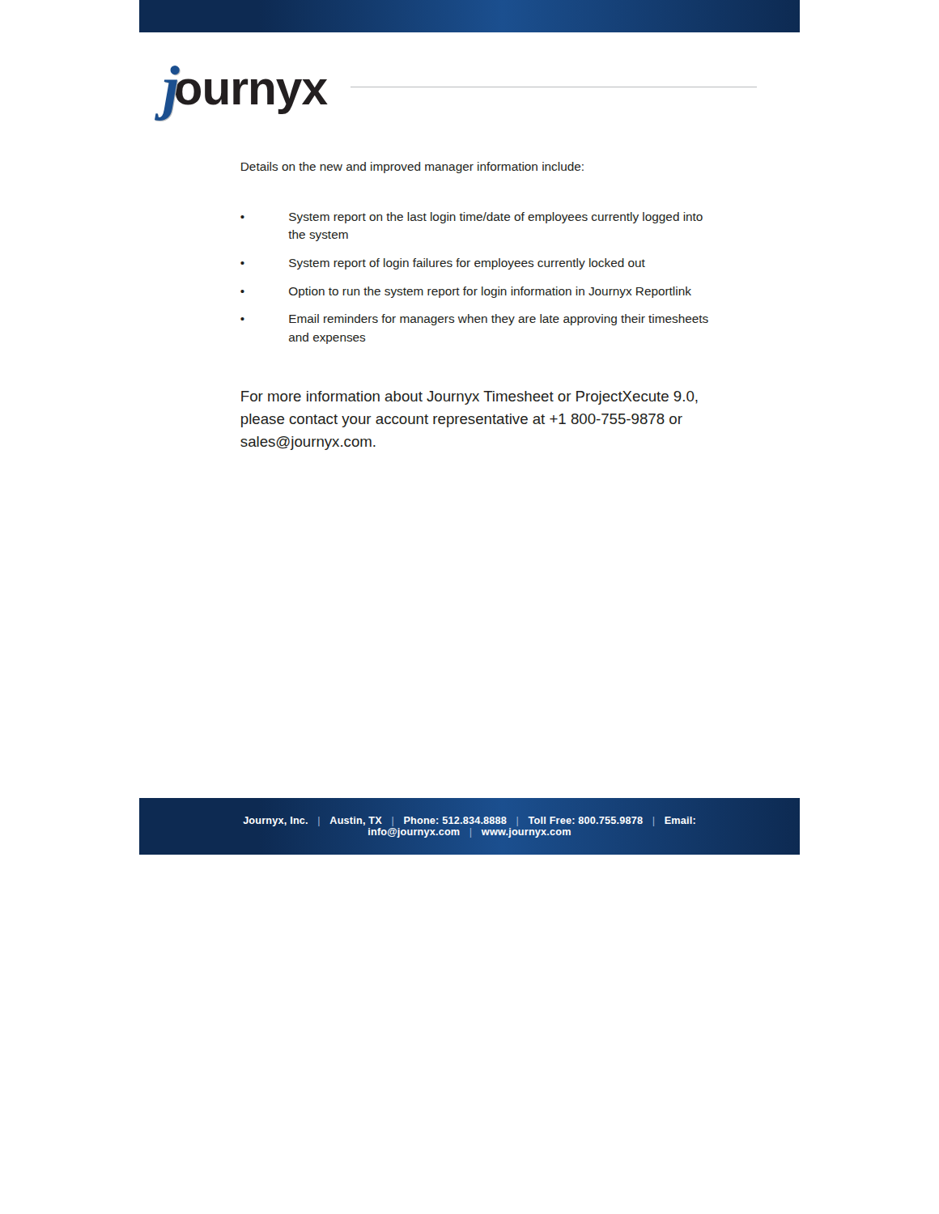journyx
Details on the new and improved manager information include:
•System report on the last login time/date of employees currently logged into the system
•System report of login failures for employees currently locked out
•Option to run the system report for login information in Journyx Reportlink
•Email reminders for managers when they are late approving their timesheets and expenses
For more information about Journyx Timesheet or ProjectXecute 9.0, please contact your account representative at +1 800-755-9878 or sales@journyx.com.
Journyx, Inc.|Austin, TX|Phone: 512.834.8888|Toll Free: 800.755.9878|Email: info@journyx.com|www.journyx.com